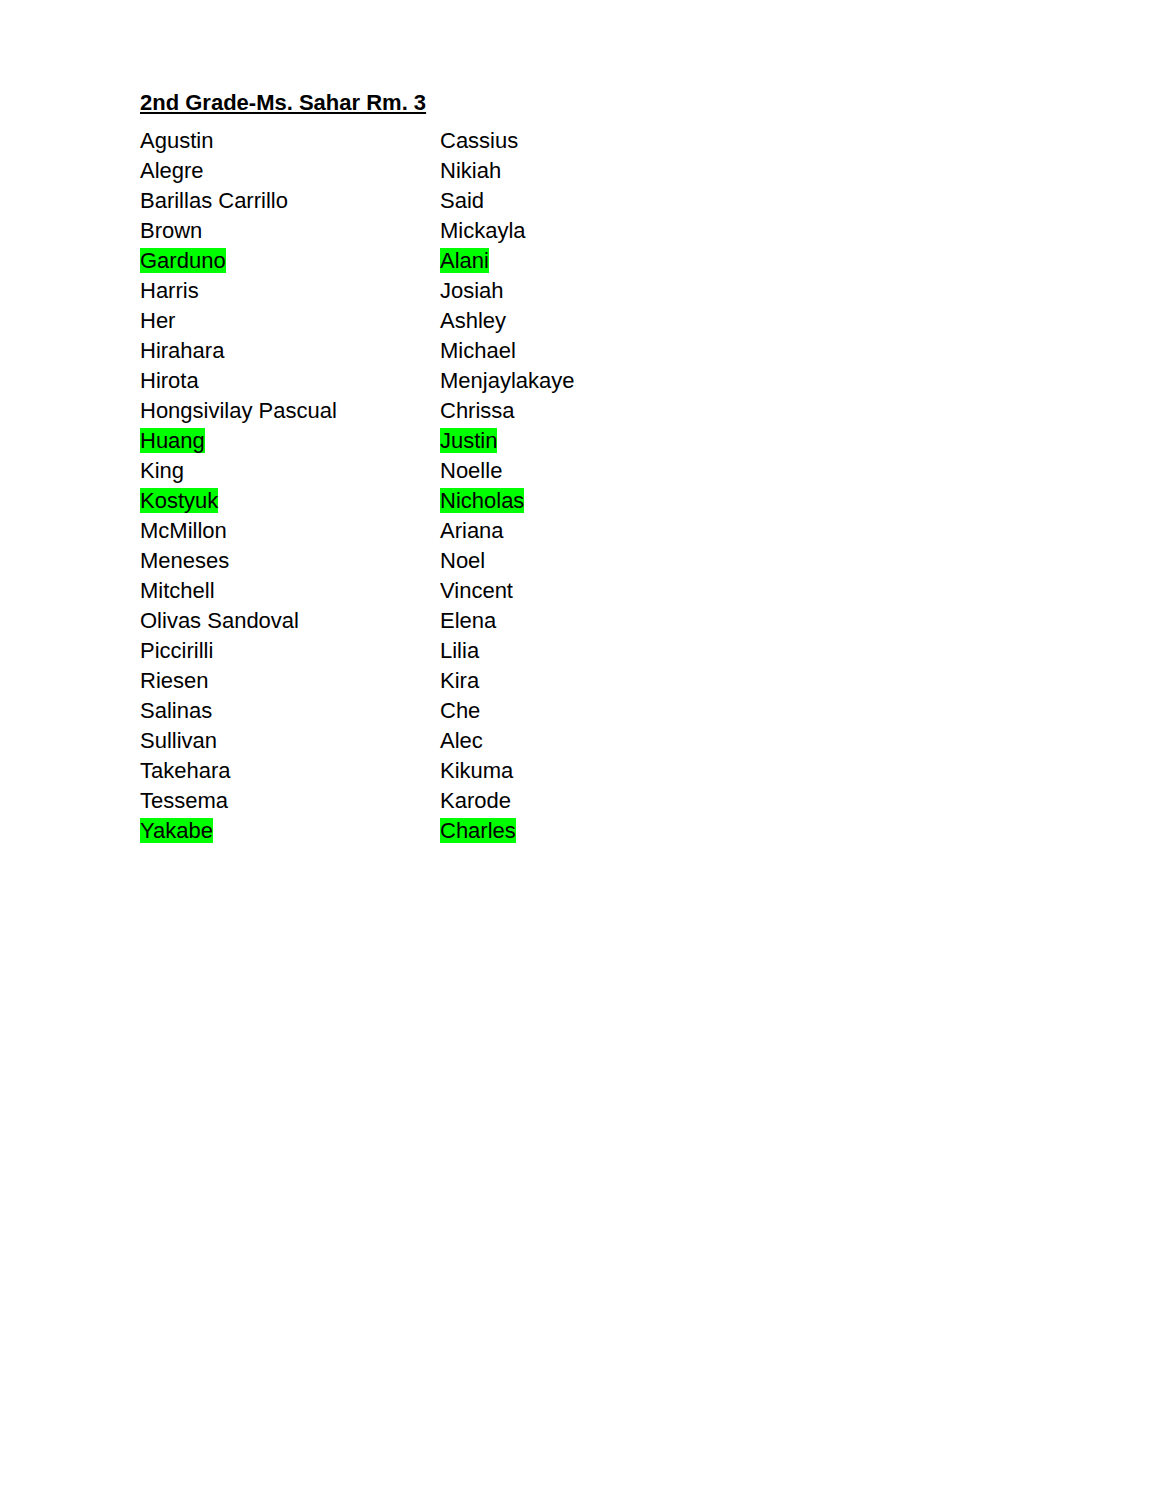2nd Grade-Ms. Sahar Rm. 3
| Agustin | Cassius |
| Alegre | Nikiah |
| Barillas Carrillo | Said |
| Brown | Mickayla |
| Garduno | Alani |
| Harris | Josiah |
| Her | Ashley |
| Hirahara | Michael |
| Hirota | Menjaylakaye |
| Hongsivilay Pascual | Chrissa |
| Huang | Justin |
| King | Noelle |
| Kostyuk | Nicholas |
| McMillon | Ariana |
| Meneses | Noel |
| Mitchell | Vincent |
| Olivas Sandoval | Elena |
| Piccirilli | Lilia |
| Riesen | Kira |
| Salinas | Che |
| Sullivan | Alec |
| Takehara | Kikuma |
| Tessema | Karode |
| Yakabe | Charles |